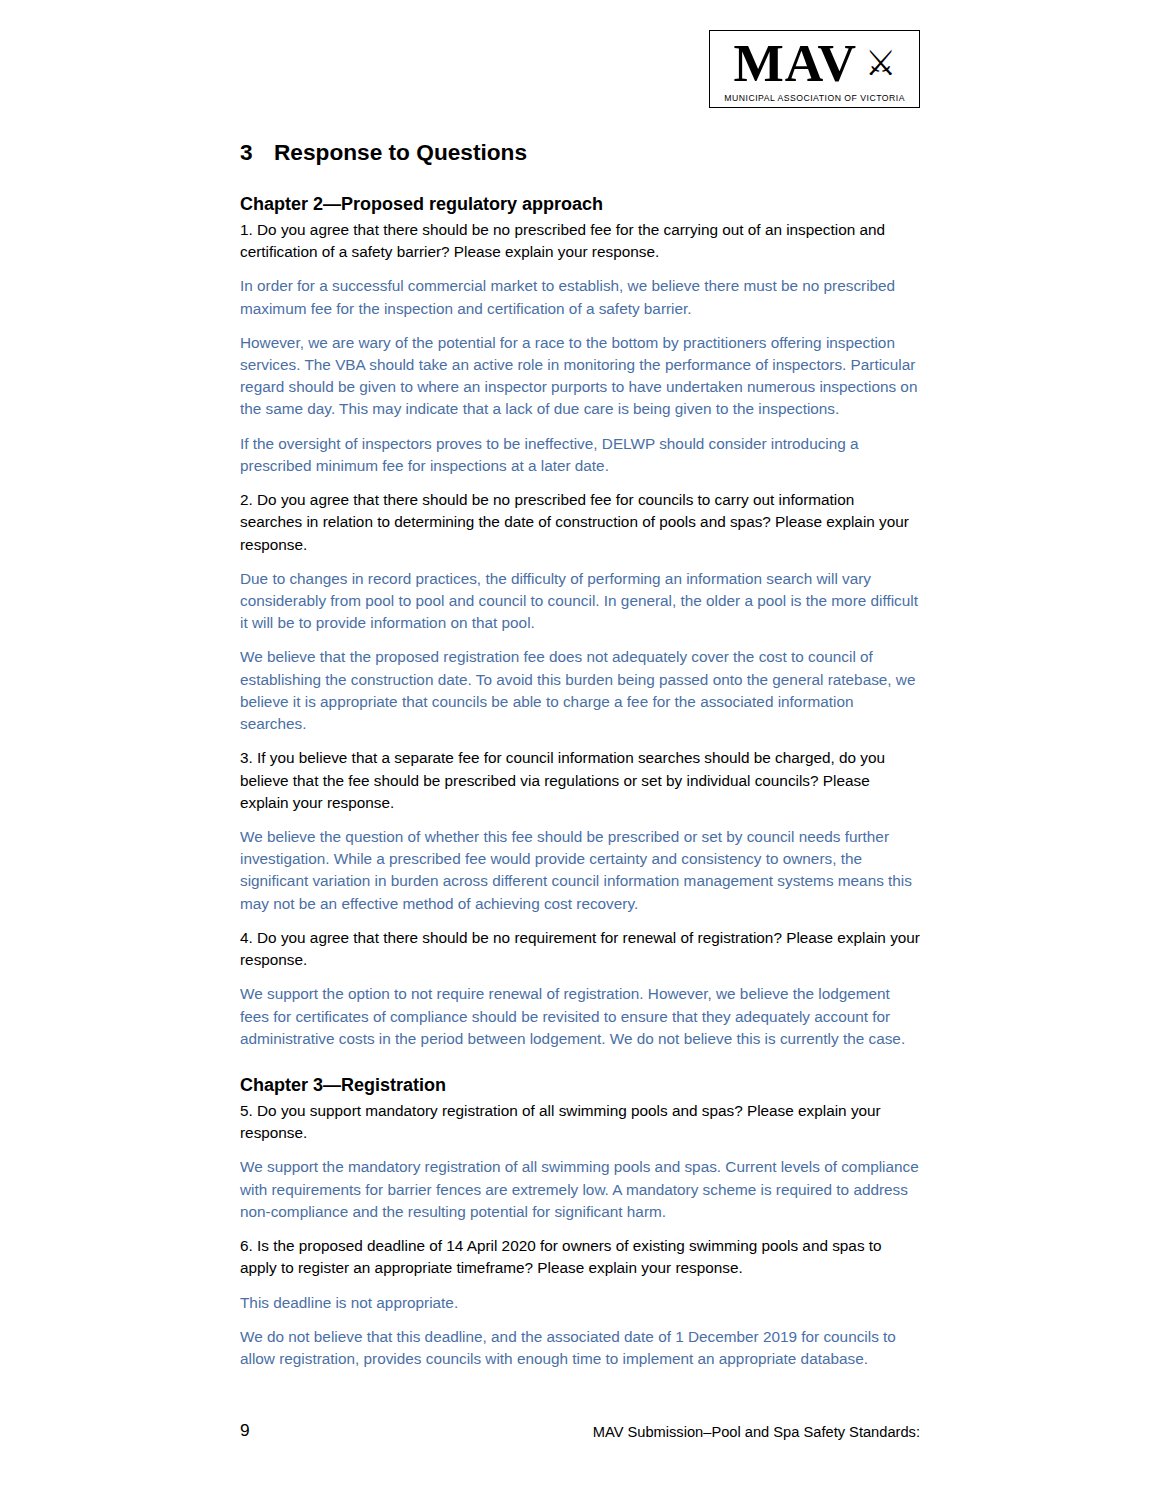MAV⚔
MUNICIPAL ASSOCIATION OF VICTORIA
3 Response to Questions
Chapter 2—Proposed regulatory approach
1. Do you agree that there should be no prescribed fee for the carrying out of an inspection and certification of a safety barrier? Please explain your response.
In order for a successful commercial market to establish, we believe there must be no prescribed maximum fee for the inspection and certification of a safety barrier.
However, we are wary of the potential for a race to the bottom by practitioners offering inspection services. The VBA should take an active role in monitoring the performance of inspectors. Particular regard should be given to where an inspector purports to have undertaken numerous inspections on the same day. This may indicate that a lack of due care is being given to the inspections.
If the oversight of inspectors proves to be ineffective, DELWP should consider introducing a prescribed minimum fee for inspections at a later date.
2. Do you agree that there should be no prescribed fee for councils to carry out information searches in relation to determining the date of construction of pools and spas? Please explain your response.
Due to changes in record practices, the difficulty of performing an information search will vary considerably from pool to pool and council to council. In general, the older a pool is the more difficult it will be to provide information on that pool.
We believe that the proposed registration fee does not adequately cover the cost to council of establishing the construction date. To avoid this burden being passed onto the general ratebase, we believe it is appropriate that councils be able to charge a fee for the associated information searches.
3. If you believe that a separate fee for council information searches should be charged, do you believe that the fee should be prescribed via regulations or set by individual councils? Please explain your response.
We believe the question of whether this fee should be prescribed or set by council needs further investigation. While a prescribed fee would provide certainty and consistency to owners, the significant variation in burden across different council information management systems means this may not be an effective method of achieving cost recovery.
4. Do you agree that there should be no requirement for renewal of registration? Please explain your response.
We support the option to not require renewal of registration. However, we believe the lodgement fees for certificates of compliance should be revisited to ensure that they adequately account for administrative costs in the period between lodgement. We do not believe this is currently the case.
Chapter 3—Registration
5. Do you support mandatory registration of all swimming pools and spas? Please explain your response.
We support the mandatory registration of all swimming pools and spas. Current levels of compliance with requirements for barrier fences are extremely low. A mandatory scheme is required to address non-compliance and the resulting potential for significant harm.
6. Is the proposed deadline of 14 April 2020 for owners of existing swimming pools and spas to apply to register an appropriate timeframe? Please explain your response.
This deadline is not appropriate.
We do not believe that this deadline, and the associated date of 1 December 2019 for councils to allow registration, provides councils with enough time to implement an appropriate database.
9
MAV Submission–Pool and Spa Safety Standards: